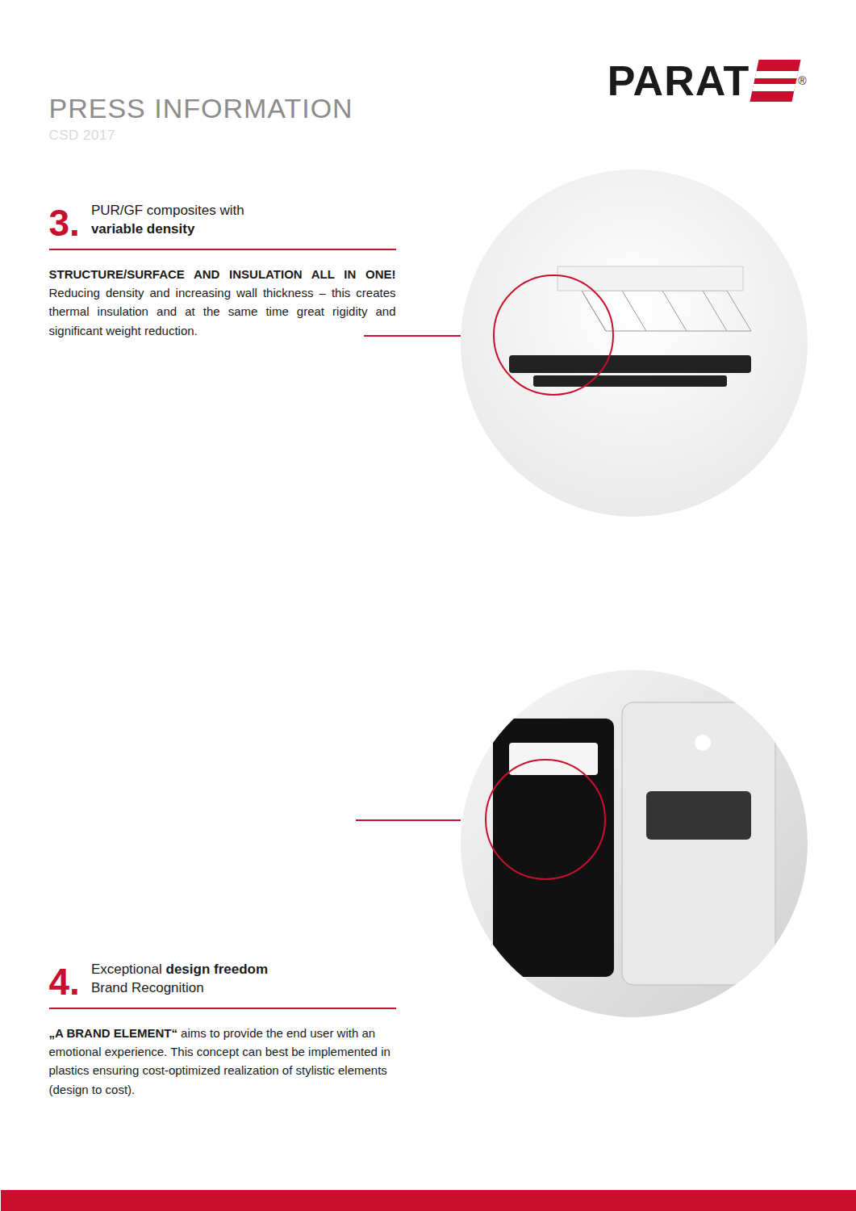PARAT®
Press Information
CSD 2017
3.
PUR/GF composites with
variable density
STRUCTURE/SURFACE AND INSULATION ALL IN ONE! Reducing density and increasing wall thickness – this creates thermal insulation and at the same time great rigidity and significant weight reduction.
4.
Exceptional design freedom
Brand Recognition
„A BRAND ELEMENT“ aims to provide the end user with an emotional experience. This concept can best be implemented in plastics ensuring cost-optimized realization of stylistic elements (design to cost).